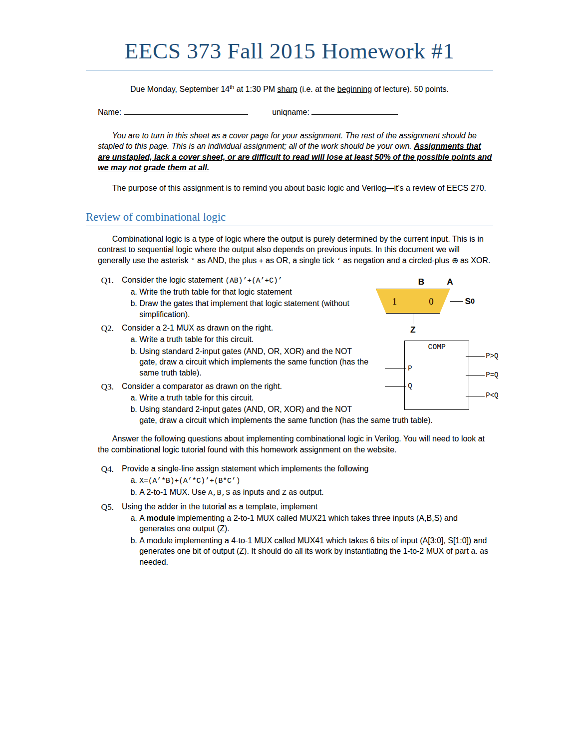EECS 373 Fall 2015 Homework #1
Due Monday, September 14th at 1:30 PM sharp (i.e. at the beginning of lecture). 50 points.
Name:
uniqname:
You are to turn in this sheet as a cover page for your assignment. The rest of the assignment should be stapled to this page. This is an individual assignment; all of the work should be your own. Assignments that are unstapled, lack a cover sheet, or are difficult to read will lose at least 50% of the possible points and we may not grade them at all.
The purpose of this assignment is to remind you about basic logic and Verilog—it's a review of EECS 270.
Review of combinational logic
Combinational logic is a type of logic where the output is purely determined by the current input. This is in contrast to sequential logic where the output also depends on previous inputs. In this document we will generally use the asterisk * as AND, the plus + as OR, a single tick ‘ as negation and a circled-plus ⊕ as XOR.
BA
10
S0
Z
COMP
P>Q
P=Q
P<Q
P
Q
Consider the logic statement (AB)’+(A’+C)’
Write the truth table for that logic statement
Draw the gates that implement that logic statement (without simplification).
Consider a 2-1 MUX as drawn on the right.
Write a truth table for this circuit.
Using standard 2-input gates (AND, OR, XOR) and the NOT gate, draw a circuit which implements the same function (has the same truth table).
Consider a comparator as drawn on the right.
Write a truth table for this circuit.
Using standard 2-input gates (AND, OR, XOR) and the NOT gate, draw a circuit which implements the same function (has the same truth table).
Answer the following questions about implementing combinational logic in Verilog. You will need to look at the combinational logic tutorial found with this homework assignment on the website.
Provide a single-line assign statement which implements the following
X=(A’*B)+(A’*C)’+(B*C’)
A 2-to-1 MUX. Use A,B,S as inputs and Z as output.
Using the adder in the tutorial as a template, implement
A module implementing a 2-to-1 MUX called MUX21 which takes three inputs (A,B,S) and generates one output (Z).
A module implementing a 4-to-1 MUX called MUX41 which takes 6 bits of input (A[3:0], S[1:0]) and generates one bit of output (Z). It should do all its work by instantiating the 1-to-2 MUX of part a. as needed.